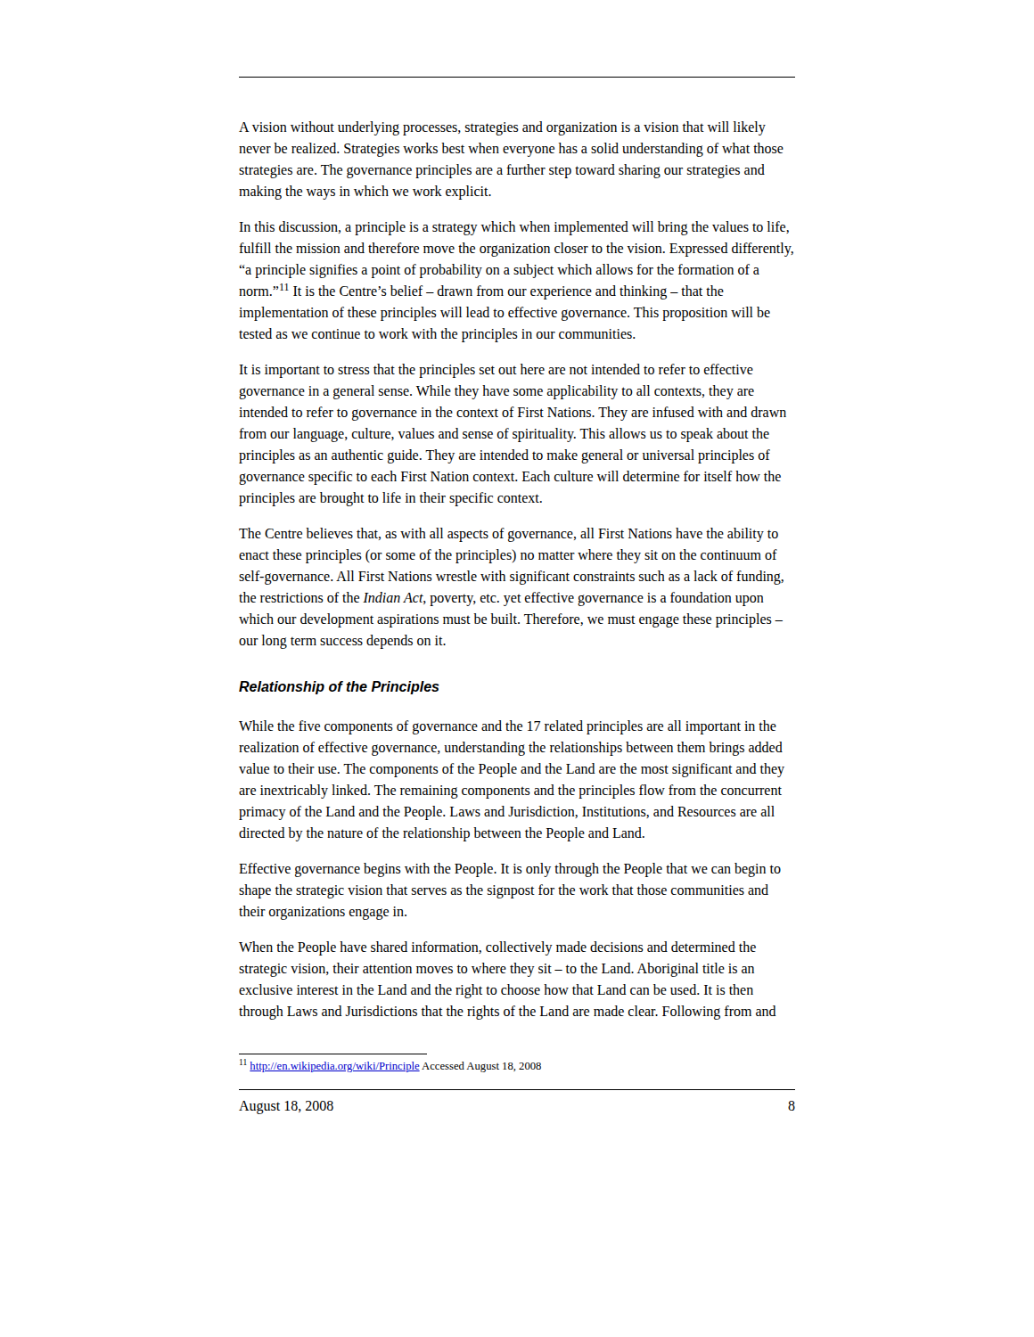A vision without underlying processes, strategies and organization is a vision that will likely never be realized. Strategies works best when everyone has a solid understanding of what those strategies are. The governance principles are a further step toward sharing our strategies and making the ways in which we work explicit.
In this discussion, a principle is a strategy which when implemented will bring the values to life, fulfill the mission and therefore move the organization closer to the vision. Expressed differently, “a principle signifies a point of probability on a subject which allows for the formation of a norm.”11 It is the Centre’s belief – drawn from our experience and thinking – that the implementation of these principles will lead to effective governance. This proposition will be tested as we continue to work with the principles in our communities.
It is important to stress that the principles set out here are not intended to refer to effective governance in a general sense. While they have some applicability to all contexts, they are intended to refer to governance in the context of First Nations. They are infused with and drawn from our language, culture, values and sense of spirituality. This allows us to speak about the principles as an authentic guide. They are intended to make general or universal principles of governance specific to each First Nation context. Each culture will determine for itself how the principles are brought to life in their specific context.
The Centre believes that, as with all aspects of governance, all First Nations have the ability to enact these principles (or some of the principles) no matter where they sit on the continuum of self-governance. All First Nations wrestle with significant constraints such as a lack of funding, the restrictions of the Indian Act, poverty, etc. yet effective governance is a foundation upon which our development aspirations must be built. Therefore, we must engage these principles – our long term success depends on it.
Relationship of the Principles
While the five components of governance and the 17 related principles are all important in the realization of effective governance, understanding the relationships between them brings added value to their use. The components of the People and the Land are the most significant and they are inextricably linked. The remaining components and the principles flow from the concurrent primacy of the Land and the People. Laws and Jurisdiction, Institutions, and Resources are all directed by the nature of the relationship between the People and Land.
Effective governance begins with the People. It is only through the People that we can begin to shape the strategic vision that serves as the signpost for the work that those communities and their organizations engage in.
When the People have shared information, collectively made decisions and determined the strategic vision, their attention moves to where they sit – to the Land. Aboriginal title is an exclusive interest in the Land and the right to choose how that Land can be used. It is then through Laws and Jurisdictions that the rights of the Land are made clear. Following from and
11 http://en.wikipedia.org/wiki/Principle Accessed August 18, 2008
August 18, 2008 8